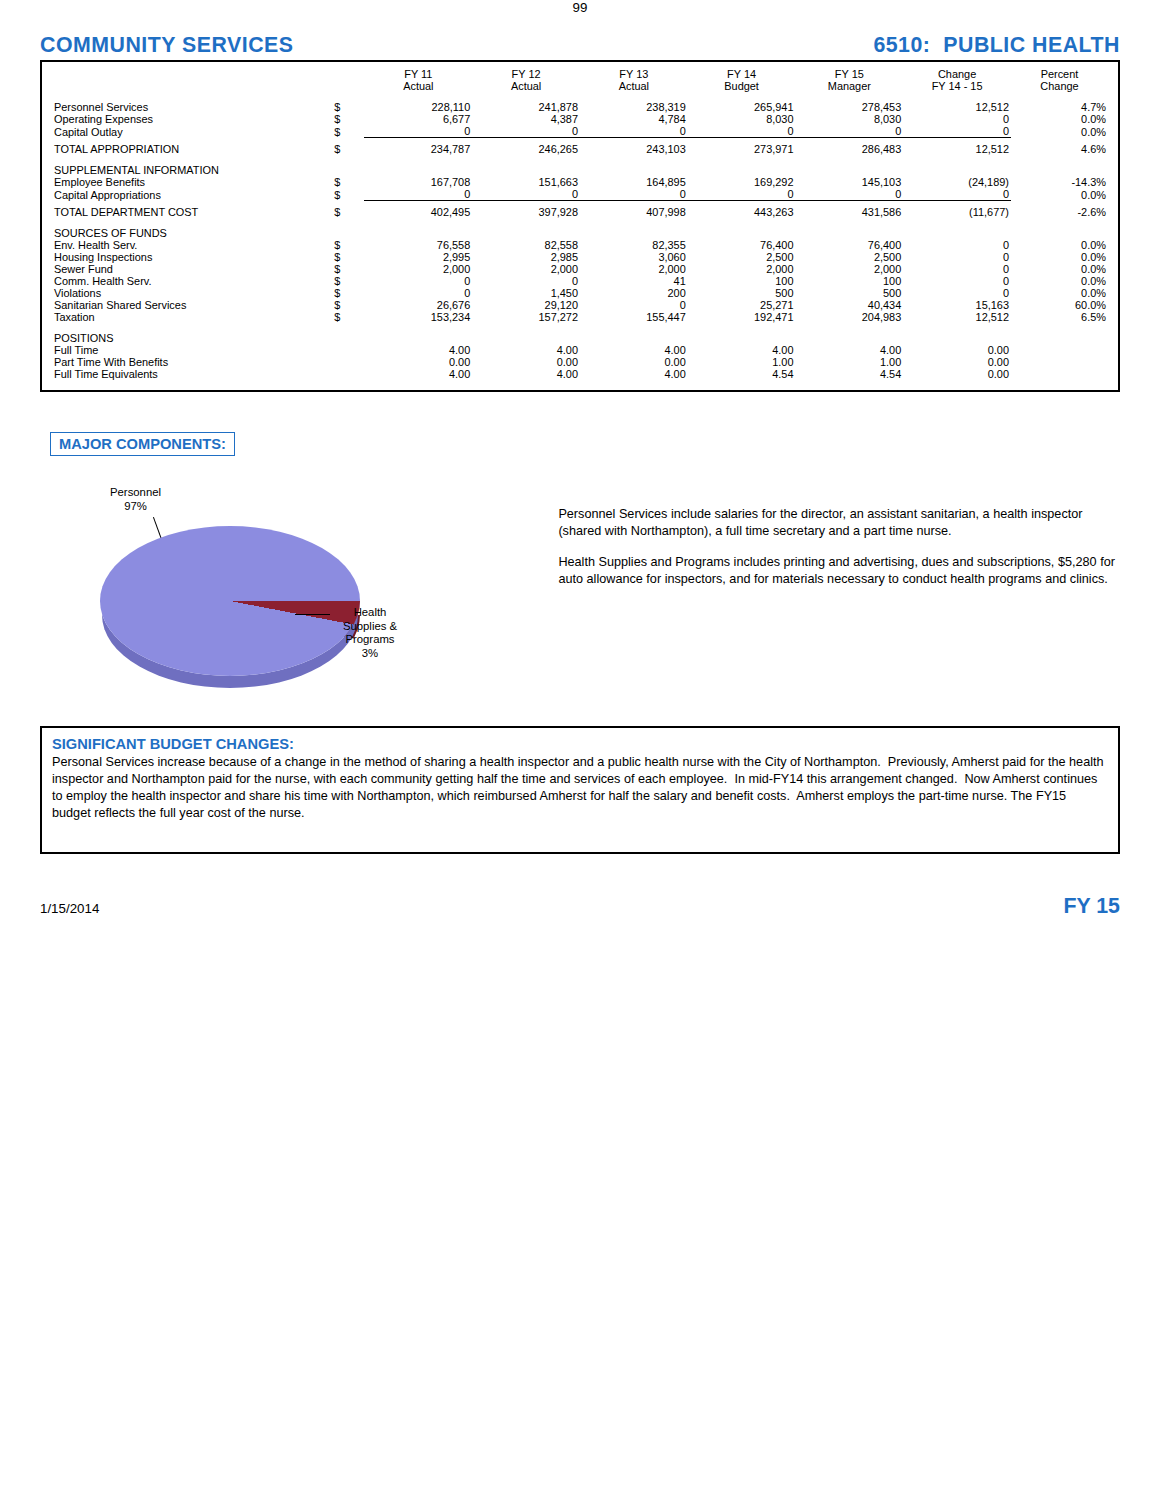99
COMMUNITY SERVICES
6510: PUBLIC HEALTH
| | | FY 11 | FY 12 | FY 13 | FY 14 | FY 15 | Change | Percent |
| | | Actual | Actual | Actual | Budget | Manager | FY 14 - 15 | Change |
| Personnel Services | $ | 228,110 | 241,878 | 238,319 | 265,941 | 278,453 | 12,512 | 4.7% |
| Operating Expenses | $ | 6,677 | 4,387 | 4,784 | 8,030 | 8,030 | 0 | 0.0% |
| Capital Outlay | $ | 0 | 0 | 0 | 0 | 0 | 0 | 0.0% |
| TOTAL APPROPRIATION | $ | 234,787 | 246,265 | 243,103 | 273,971 | 286,483 | 12,512 | 4.6% |
| SUPPLEMENTAL INFORMATION |
| Employee Benefits | $ | 167,708 | 151,663 | 164,895 | 169,292 | 145,103 | (24,189) | -14.3% |
| Capital Appropriations | $ | 0 | 0 | 0 | 0 | 0 | 0 | 0.0% |
| TOTAL DEPARTMENT COST | $ | 402,495 | 397,928 | 407,998 | 443,263 | 431,586 | (11,677) | -2.6% |
| SOURCES OF FUNDS |
| Env. Health Serv. | $ | 76,558 | 82,558 | 82,355 | 76,400 | 76,400 | 0 | 0.0% |
| Housing Inspections | $ | 2,995 | 2,985 | 3,060 | 2,500 | 2,500 | 0 | 0.0% |
| Sewer Fund | $ | 2,000 | 2,000 | 2,000 | 2,000 | 2,000 | 0 | 0.0% |
| Comm. Health Serv. | $ | 0 | 0 | 41 | 100 | 100 | 0 | 0.0% |
| Violations | $ | 0 | 1,450 | 200 | 500 | 500 | 0 | 0.0% |
| Sanitarian Shared Services | $ | 26,676 | 29,120 | 0 | 25,271 | 40,434 | 15,163 | 60.0% |
| Taxation | $ | 153,234 | 157,272 | 155,447 | 192,471 | 204,983 | 12,512 | 6.5% |
| POSITIONS |
| Full Time | | 4.00 | 4.00 | 4.00 | 4.00 | 4.00 | 0.00 | |
| Part Time With Benefits | | 0.00 | 0.00 | 0.00 | 1.00 | 1.00 | 0.00 | |
| Full Time Equivalents | | 4.00 | 4.00 | 4.00 | 4.54 | 4.54 | 0.00 | |
MAJOR COMPONENTS:
Personnel
97%
Health
Supplies &
Programs
3%
Personnel Services include salaries for the director, an assistant sanitarian, a health inspector (shared with Northampton), a full time secretary and a part time nurse.
Health Supplies and Programs includes printing and advertising, dues and subscriptions, $5,280 for auto allowance for inspectors, and for materials necessary to conduct health programs and clinics.
SIGNIFICANT BUDGET CHANGES:
Personal Services increase because of a change in the method of sharing a health inspector and a public health nurse with the City of Northampton. Previously, Amherst paid for the health inspector and Northampton paid for the nurse, with each community getting half the time and services of each employee. In mid-FY14 this arrangement changed. Now Amherst continues to employ the health inspector and share his time with Northampton, which reimbursed Amherst for half the salary and benefit costs. Amherst employs the part-time nurse. The FY15 budget reflects the full year cost of the nurse.
1/15/2014
FY 15